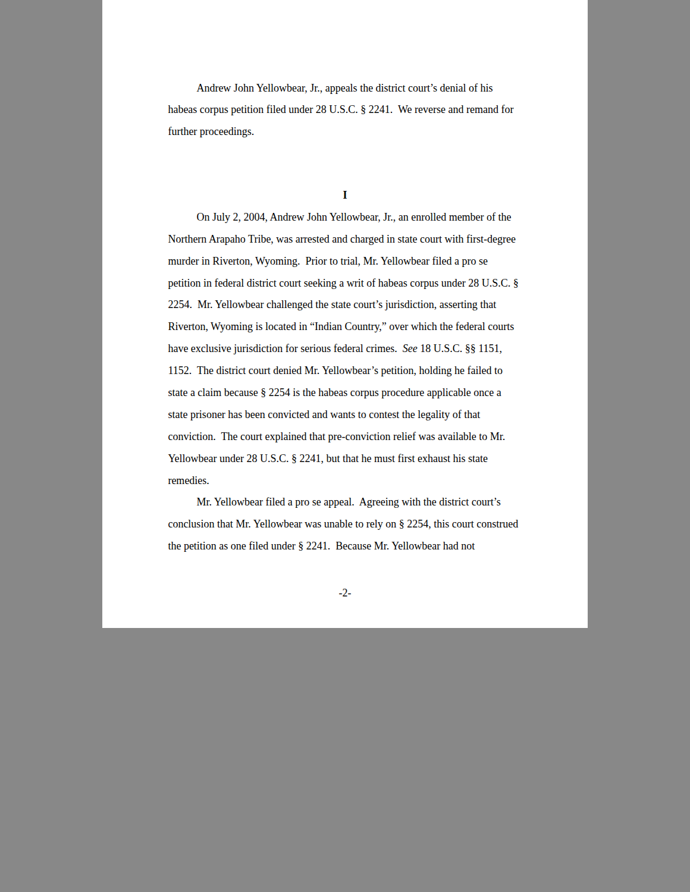Andrew John Yellowbear, Jr., appeals the district court’s denial of his habeas corpus petition filed under 28 U.S.C. § 2241. We reverse and remand for further proceedings.
I
On July 2, 2004, Andrew John Yellowbear, Jr., an enrolled member of the Northern Arapaho Tribe, was arrested and charged in state court with first-degree murder in Riverton, Wyoming. Prior to trial, Mr. Yellowbear filed a pro se petition in federal district court seeking a writ of habeas corpus under 28 U.S.C. § 2254. Mr. Yellowbear challenged the state court’s jurisdiction, asserting that Riverton, Wyoming is located in “Indian Country,” over which the federal courts have exclusive jurisdiction for serious federal crimes. See 18 U.S.C. §§ 1151, 1152. The district court denied Mr. Yellowbear’s petition, holding he failed to state a claim because § 2254 is the habeas corpus procedure applicable once a state prisoner has been convicted and wants to contest the legality of that conviction. The court explained that pre-conviction relief was available to Mr. Yellowbear under 28 U.S.C. § 2241, but that he must first exhaust his state remedies.
Mr. Yellowbear filed a pro se appeal. Agreeing with the district court’s conclusion that Mr. Yellowbear was unable to rely on § 2254, this court construed the petition as one filed under § 2241. Because Mr. Yellowbear had not
-2-